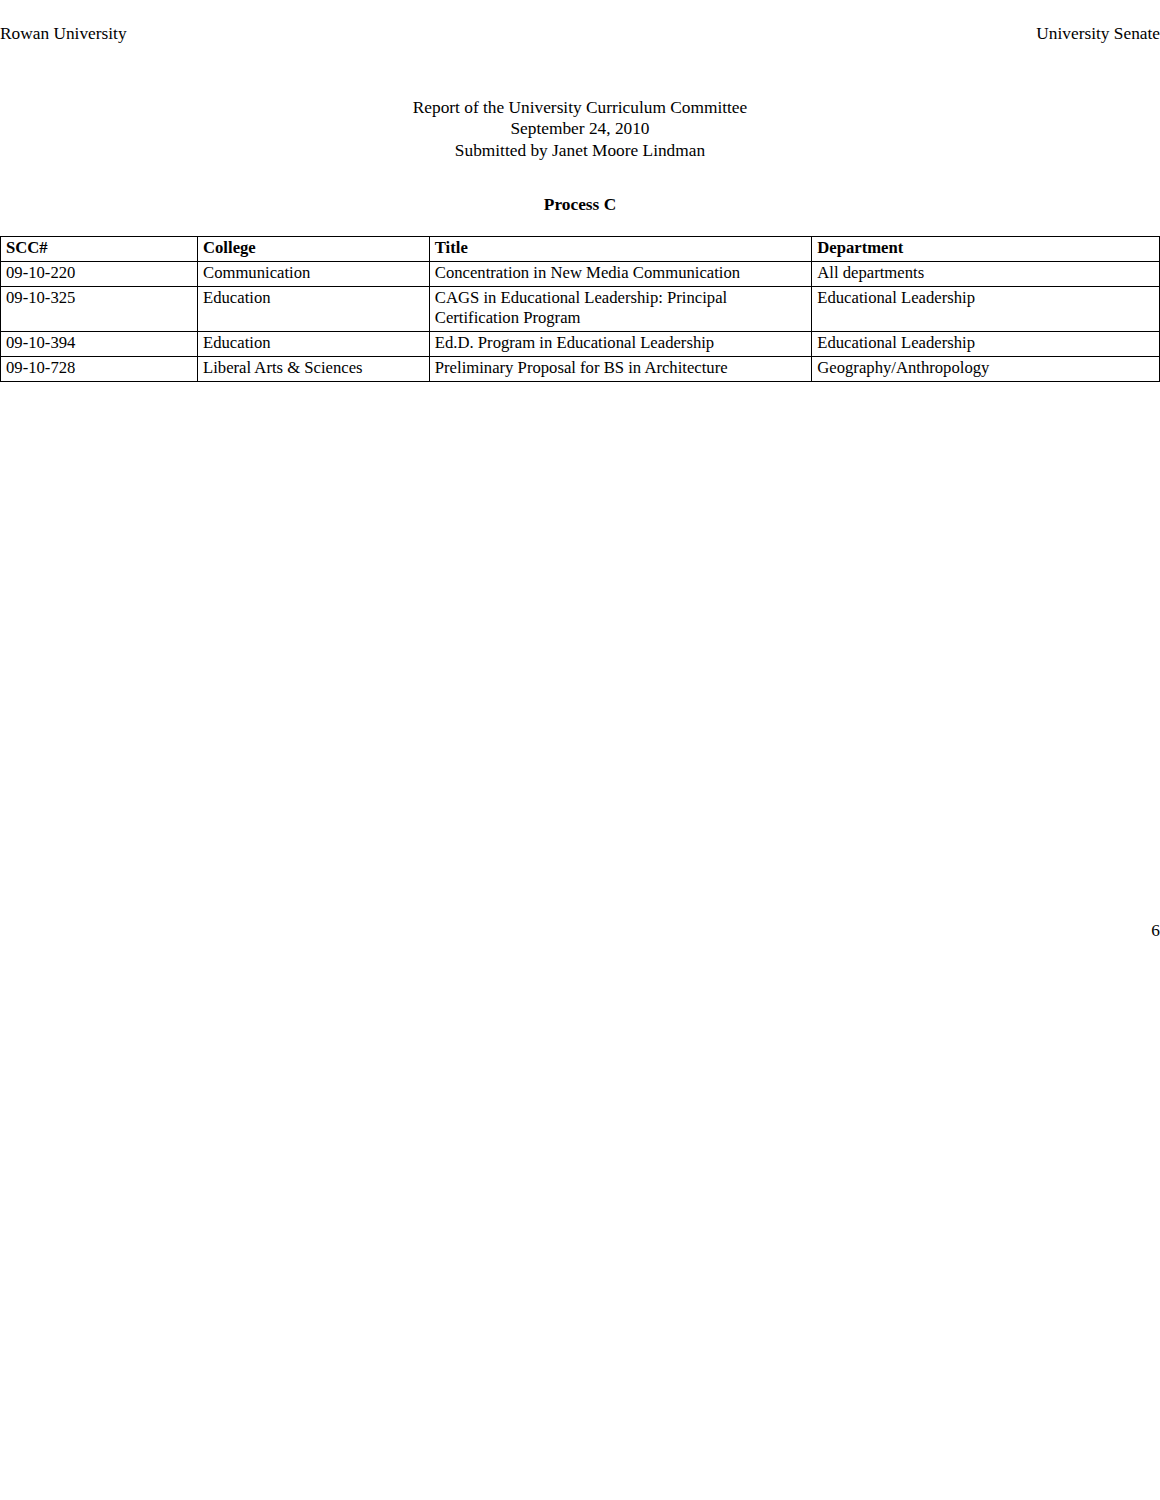Rowan University
University Senate
Report of the University Curriculum Committee
September 24, 2010
Submitted by Janet Moore Lindman
Process C
| SCC# | College | Title | Department |
| --- | --- | --- | --- |
| 09-10-220 | Communication | Concentration in New Media Communication | All departments |
| 09-10-325 | Education | CAGS in Educational Leadership: Principal Certification Program | Educational Leadership |
| 09-10-394 | Education | Ed.D. Program in Educational Leadership | Educational Leadership |
| 09-10-728 | Liberal Arts & Sciences | Preliminary Proposal for BS in Architecture | Geography/Anthropology |
6